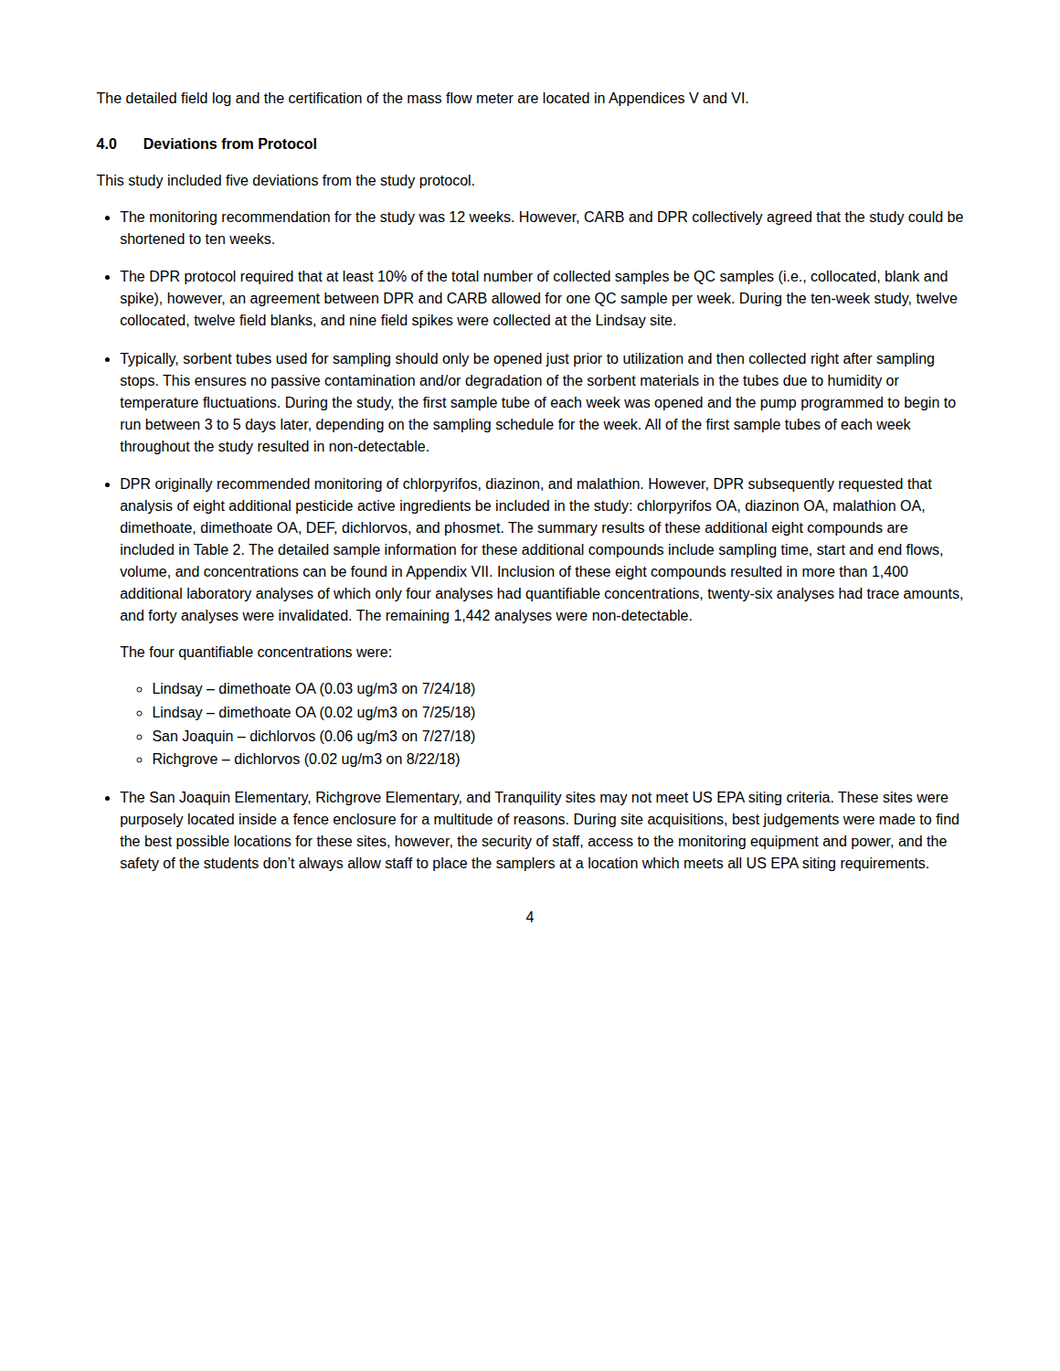The detailed field log and the certification of the mass flow meter are located in Appendices V and VI.
4.0 Deviations from Protocol
This study included five deviations from the study protocol.
The monitoring recommendation for the study was 12 weeks. However, CARB and DPR collectively agreed that the study could be shortened to ten weeks.
The DPR protocol required that at least 10% of the total number of collected samples be QC samples (i.e., collocated, blank and spike), however, an agreement between DPR and CARB allowed for one QC sample per week. During the ten-week study, twelve collocated, twelve field blanks, and nine field spikes were collected at the Lindsay site.
Typically, sorbent tubes used for sampling should only be opened just prior to utilization and then collected right after sampling stops. This ensures no passive contamination and/or degradation of the sorbent materials in the tubes due to humidity or temperature fluctuations. During the study, the first sample tube of each week was opened and the pump programmed to begin to run between 3 to 5 days later, depending on the sampling schedule for the week. All of the first sample tubes of each week throughout the study resulted in non-detectable.
DPR originally recommended monitoring of chlorpyrifos, diazinon, and malathion. However, DPR subsequently requested that analysis of eight additional pesticide active ingredients be included in the study: chlorpyrifos OA, diazinon OA, malathion OA, dimethoate, dimethoate OA, DEF, dichlorvos, and phosmet. The summary results of these additional eight compounds are included in Table 2. The detailed sample information for these additional compounds include sampling time, start and end flows, volume, and concentrations can be found in Appendix VII. Inclusion of these eight compounds resulted in more than 1,400 additional laboratory analyses of which only four analyses had quantifiable concentrations, twenty-six analyses had trace amounts, and forty analyses were invalidated. The remaining 1,442 analyses were non-detectable.
The four quantifiable concentrations were:
Lindsay – dimethoate OA (0.03 ug/m3 on 7/24/18)
Lindsay – dimethoate OA (0.02 ug/m3 on 7/25/18)
San Joaquin – dichlorvos (0.06 ug/m3 on 7/27/18)
Richgrove – dichlorvos (0.02 ug/m3 on 8/22/18)
The San Joaquin Elementary, Richgrove Elementary, and Tranquility sites may not meet US EPA siting criteria. These sites were purposely located inside a fence enclosure for a multitude of reasons. During site acquisitions, best judgements were made to find the best possible locations for these sites, however, the security of staff, access to the monitoring equipment and power, and the safety of the students don’t always allow staff to place the samplers at a location which meets all US EPA siting requirements.
4